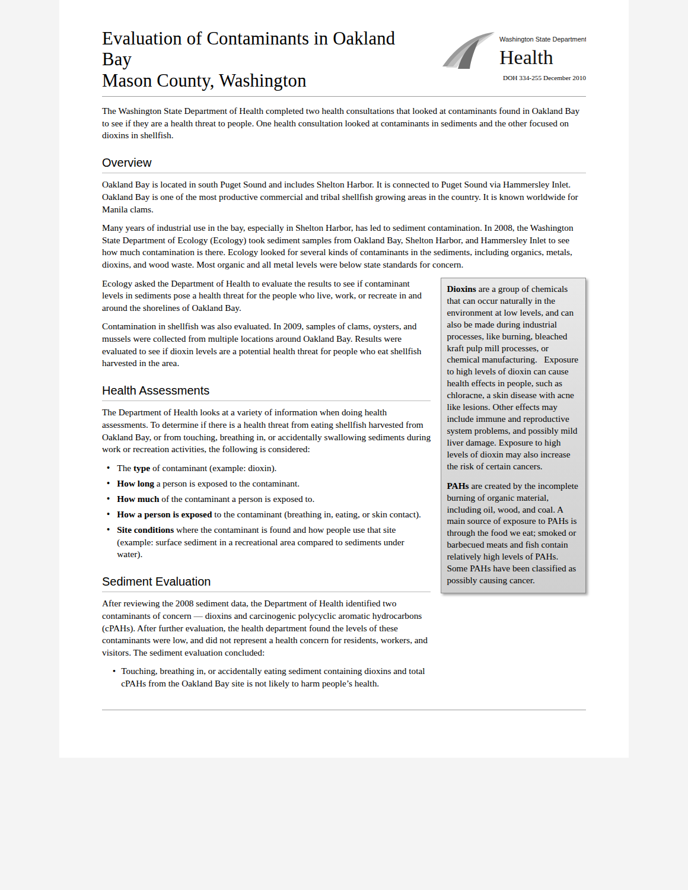Evaluation of Contaminants in Oakland Bay
Mason County, Washington
Washington State Department of Health
DOH 334-255 December 2010
The Washington State Department of Health completed two health consultations that looked at contaminants found in Oakland Bay to see if they are a health threat to people. One health consultation looked at contaminants in sediments and the other focused on dioxins in shellfish.
Overview
Oakland Bay is located in south Puget Sound and includes Shelton Harbor. It is connected to Puget Sound via Hammersley Inlet. Oakland Bay is one of the most productive commercial and tribal shellfish growing areas in the country. It is known worldwide for Manila clams.
Many years of industrial use in the bay, especially in Shelton Harbor, has led to sediment contamination. In 2008, the Washington State Department of Ecology (Ecology) took sediment samples from Oakland Bay, Shelton Harbor, and Hammersley Inlet to see how much contamination is there. Ecology looked for several kinds of contaminants in the sediments, including organics, metals, dioxins, and wood waste. Most organic and all metal levels were below state standards for concern.
Ecology asked the Department of Health to evaluate the results to see if contaminant levels in sediments pose a health threat for the people who live, work, or recreate in and around the shorelines of Oakland Bay.
Contamination in shellfish was also evaluated. In 2009, samples of clams, oysters, and mussels were collected from multiple locations around Oakland Bay. Results were evaluated to see if dioxin levels are a potential health threat for people who eat shellfish harvested in the area.
Health Assessments
The Department of Health looks at a variety of information when doing health assessments. To determine if there is a health threat from eating shellfish harvested from Oakland Bay, or from touching, breathing in, or accidentally swallowing sediments during work or recreation activities, the following is considered:
The type of contaminant (example: dioxin).
How long a person is exposed to the contaminant.
How much of the contaminant a person is exposed to.
How a person is exposed to the contaminant (breathing in, eating, or skin contact).
Site conditions where the contaminant is found and how people use that site (example: surface sediment in a recreational area compared to sediments under water).
Sediment Evaluation
After reviewing the 2008 sediment data, the Department of Health identified two contaminants of concern — dioxins and carcinogenic polycyclic aromatic hydrocarbons (cPAHs). After further evaluation, the health department found the levels of these contaminants were low, and did not represent a health concern for residents, workers, and visitors. The sediment evaluation concluded:
Touching, breathing in, or accidentally eating sediment containing dioxins and total cPAHs from the Oakland Bay site is not likely to harm people’s health.
Dioxins are a group of chemicals that can occur naturally in the environment at low levels, and can also be made during industrial processes, like burning, bleached kraft pulp mill processes, or chemical manufacturing. Exposure to high levels of dioxin can cause health effects in people, such as chloracne, a skin disease with acne like lesions. Other effects may include immune and reproductive system problems, and possibly mild liver damage. Exposure to high levels of dioxin may also increase the risk of certain cancers.
PAHs are created by the incomplete burning of organic material, including oil, wood, and coal. A main source of exposure to PAHs is through the food we eat; smoked or barbecued meats and fish contain relatively high levels of PAHs. Some PAHs have been classified as possibly causing cancer.